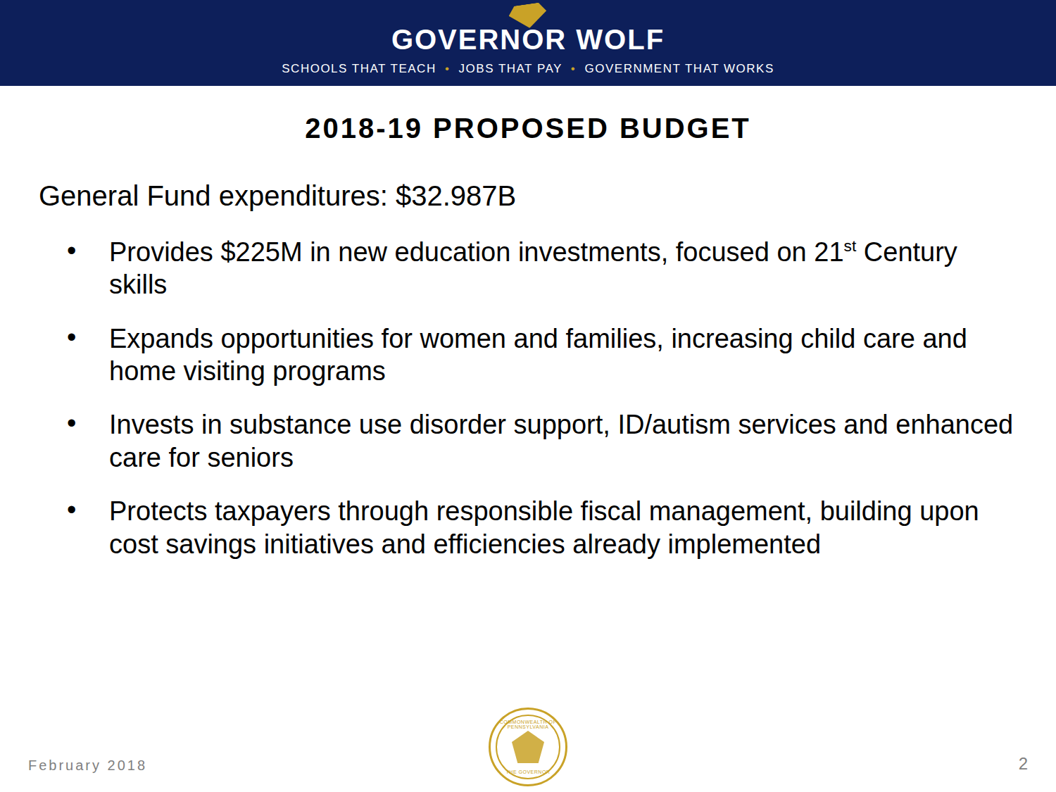GOVERNOR WOLF
SCHOOLS THAT TEACH • JOBS THAT PAY • GOVERNMENT THAT WORKS
2018-19 PROPOSED BUDGET
General Fund expenditures: $32.987B
Provides $225M in new education investments, focused on 21st Century skills
Expands opportunities for women and families, increasing child care and home visiting programs
Invests in substance use disorder support, ID/autism services and enhanced care for seniors
Protects taxpayers through responsible fiscal management, building upon cost savings initiatives and efficiencies already implemented
February 2018
COMMONWEALTH OF PENNSYLVANIA
THE GOVERNOR
2